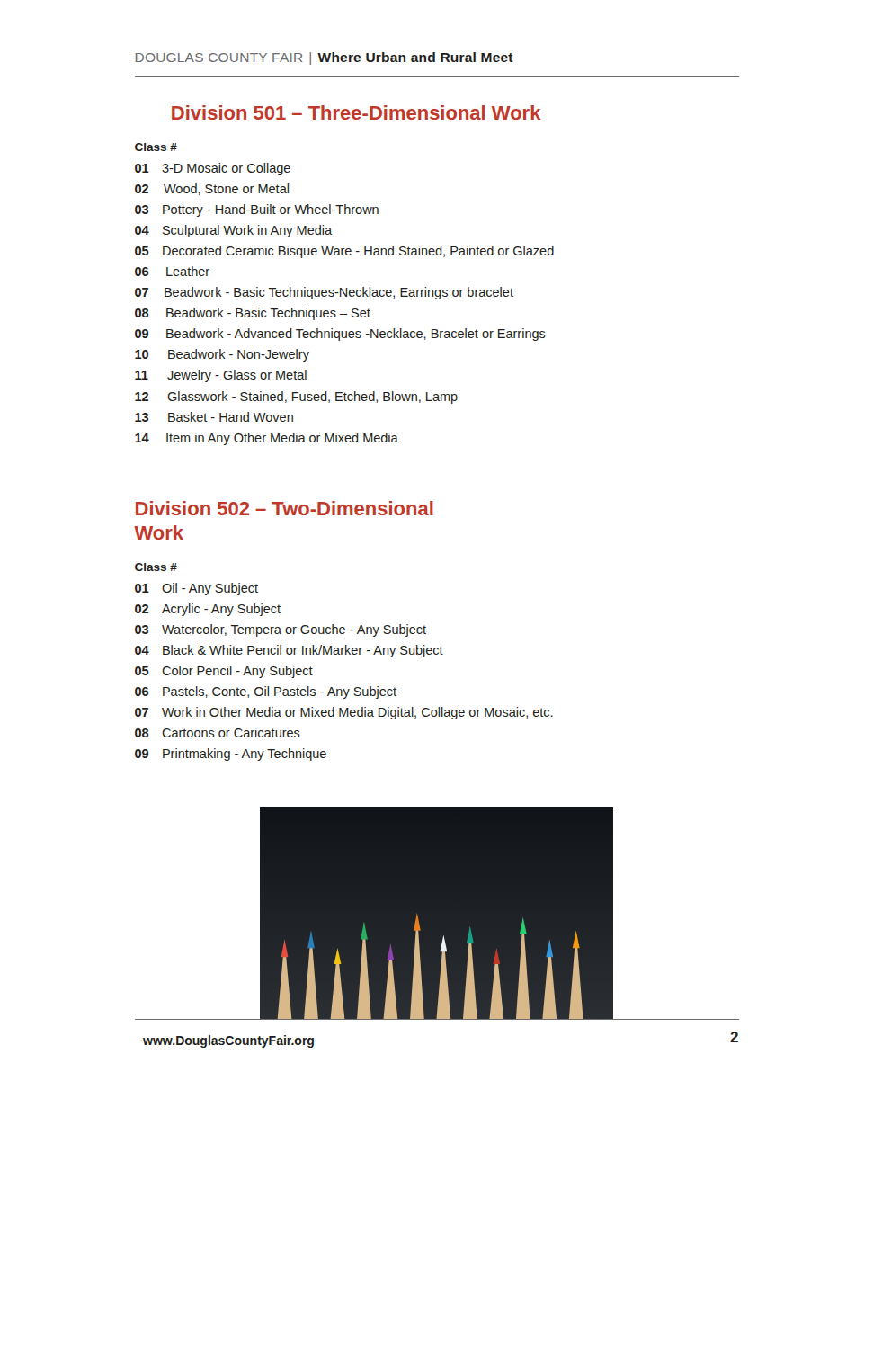DOUGLAS COUNTY FAIR|Where Urban and Rural Meet
Division 501 – Three-Dimensional Work
Class #
013-D Mosaic or Collage
02 Wood, Stone or Metal
03 Pottery - Hand-Built or Wheel-Thrown
04 Sculptural Work in Any Media
05 Decorated Ceramic Bisque Ware - Hand Stained, Painted or Glazed
06 Leather
07 Beadwork - Basic Techniques-Necklace, Earrings or bracelet
08 Beadwork - Basic Techniques – Set
09 Beadwork - Advanced Techniques -Necklace, Bracelet or Earrings
10 Beadwork - Non-Jewelry
11 Jewelry - Glass or Metal
12 Glasswork - Stained, Fused, Etched, Blown, Lamp
13 Basket - Hand Woven
14 Item in Any Other Media or Mixed Media
Division 502 – Two-Dimensional
Work
Class #
01 Oil - Any Subject
02 Acrylic - Any Subject
03 Watercolor, Tempera or Gouche - Any Subject
04 Black & White Pencil or Ink/Marker - Any Subject
05 Color Pencil - Any Subject
06 Pastels, Conte, Oil Pastels - Any Subject
07 Work in Other Media or Mixed Media Digital, Collage or Mosaic, etc.
08 Cartoons or Caricatures
09 Printmaking - Any Technique
www.DouglasCountyFair.org 2